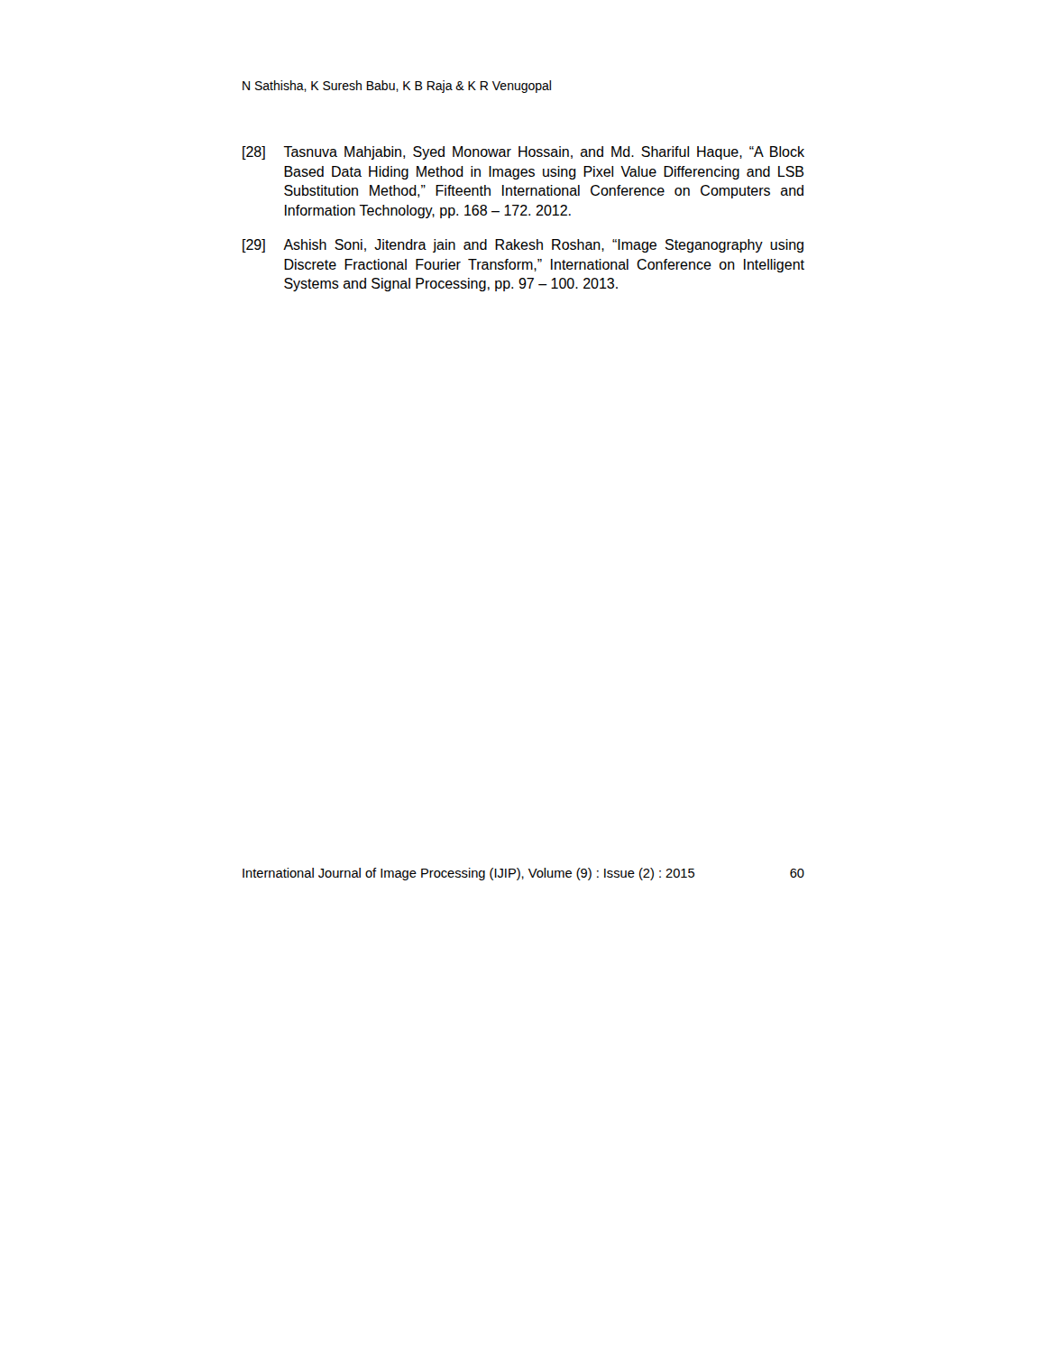N Sathisha, K Suresh Babu, K B Raja & K R Venugopal
[28] Tasnuva Mahjabin, Syed Monowar Hossain, and Md. Shariful Haque, “A Block Based Data Hiding Method in Images using Pixel Value Differencing and LSB Substitution Method,” Fifteenth International Conference on Computers and Information Technology, pp. 168 – 172. 2012.
[29] Ashish Soni, Jitendra jain and Rakesh Roshan, “Image Steganography using Discrete Fractional Fourier Transform,” International Conference on Intelligent Systems and Signal Processing, pp. 97 – 100. 2013.
International Journal of Image Processing (IJIP), Volume (9) : Issue (2) : 2015 60